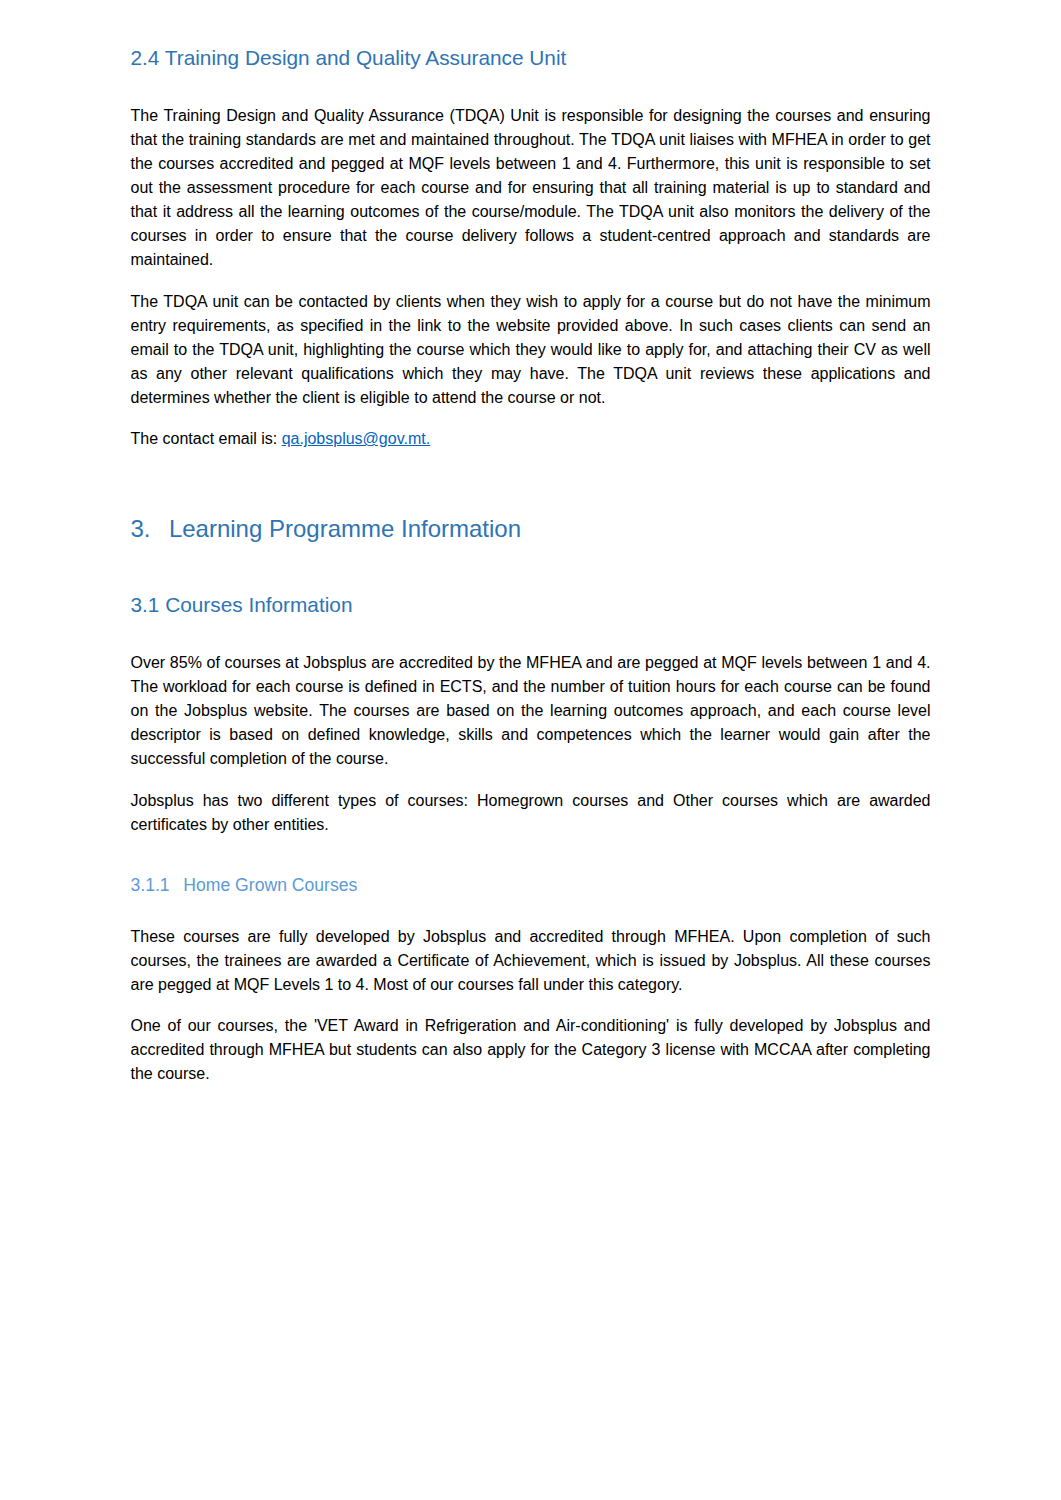2.4 Training Design and Quality Assurance Unit
The Training Design and Quality Assurance (TDQA) Unit is responsible for designing the courses and ensuring that the training standards are met and maintained throughout. The TDQA unit liaises with MFHEA in order to get the courses accredited and pegged at MQF levels between 1 and 4. Furthermore, this unit is responsible to set out the assessment procedure for each course and for ensuring that all training material is up to standard and that it address all the learning outcomes of the course/module. The TDQA unit also monitors the delivery of the courses in order to ensure that the course delivery follows a student-centred approach and standards are maintained.
The TDQA unit can be contacted by clients when they wish to apply for a course but do not have the minimum entry requirements, as specified in the link to the website provided above. In such cases clients can send an email to the TDQA unit, highlighting the course which they would like to apply for, and attaching their CV as well as any other relevant qualifications which they may have. The TDQA unit reviews these applications and determines whether the client is eligible to attend the course or not.
The contact email is: qa.jobsplus@gov.mt.
3. Learning Programme Information
3.1 Courses Information
Over 85% of courses at Jobsplus are accredited by the MFHEA and are pegged at MQF levels between 1 and 4. The workload for each course is defined in ECTS, and the number of tuition hours for each course can be found on the Jobsplus website. The courses are based on the learning outcomes approach, and each course level descriptor is based on defined knowledge, skills and competences which the learner would gain after the successful completion of the course.
Jobsplus has two different types of courses: Homegrown courses and Other courses which are awarded certificates by other entities.
3.1.1 Home Grown Courses
These courses are fully developed by Jobsplus and accredited through MFHEA. Upon completion of such courses, the trainees are awarded a Certificate of Achievement, which is issued by Jobsplus. All these courses are pegged at MQF Levels 1 to 4. Most of our courses fall under this category.
One of our courses, the 'VET Award in Refrigeration and Air-conditioning' is fully developed by Jobsplus and accredited through MFHEA but students can also apply for the Category 3 license with MCCAA after completing the course.